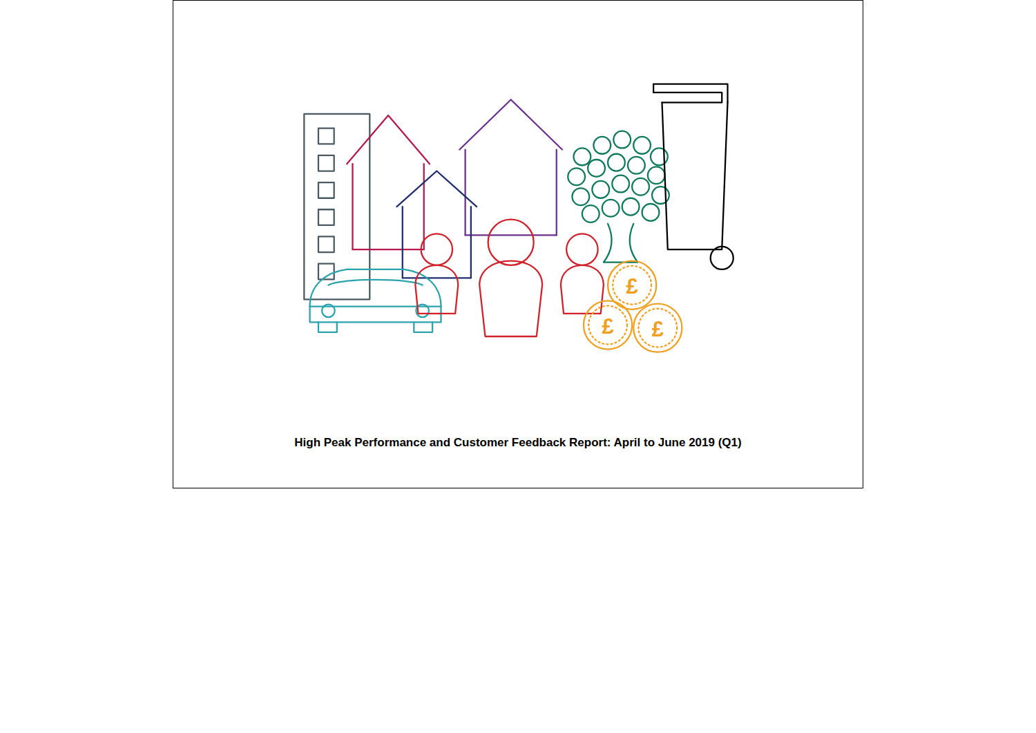£ £ £
High Peak Performance and Customer Feedback Report: April to June 2019 (Q1)